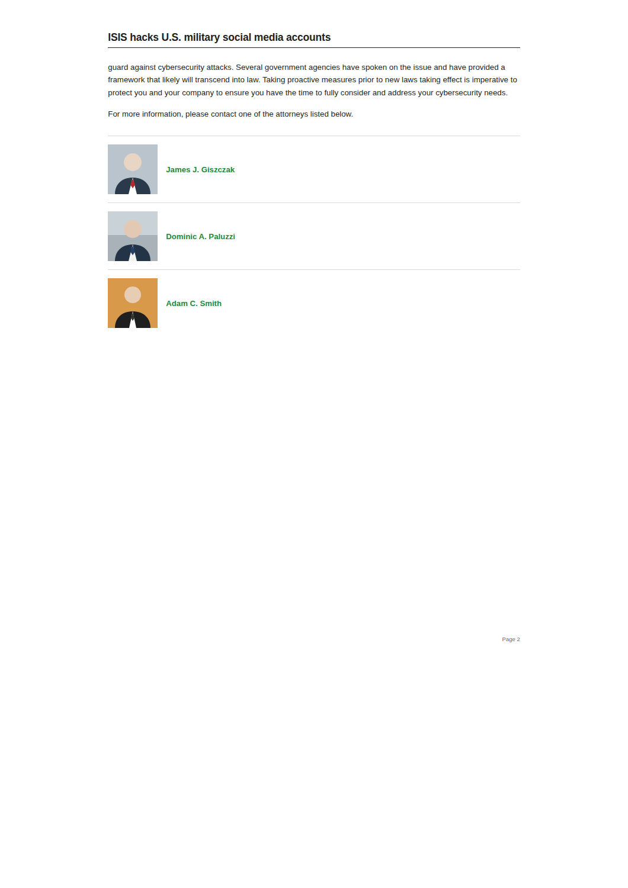ISIS hacks U.S. military social media accounts
guard against cybersecurity attacks. Several government agencies have spoken on the issue and have provided a framework that likely will transcend into law. Taking proactive measures prior to new laws taking effect is imperative to protect you and your company to ensure you have the time to fully consider and address your cybersecurity needs.
For more information, please contact one of the attorneys listed below.
James J. Giszczak
Dominic A. Paluzzi
Adam C. Smith
Page 2